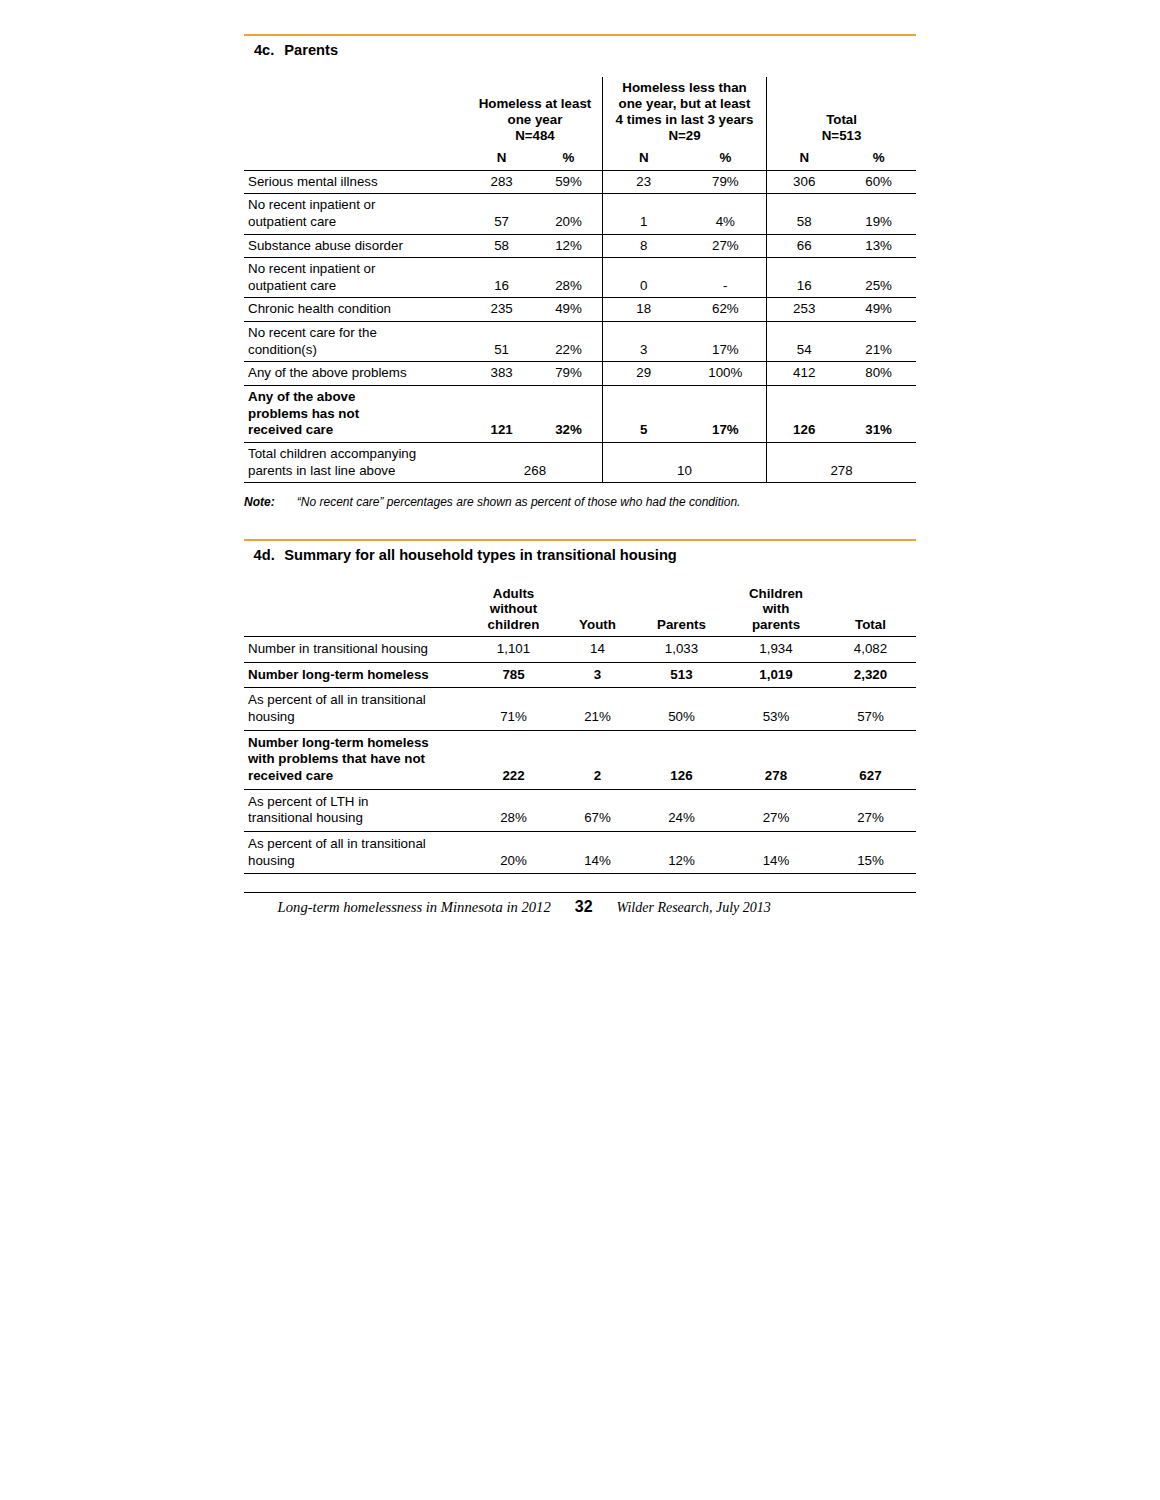4c. Parents
| | Homeless at least one year N=484 | Homeless less than one year, but at least 4 times in last 3 years N=29 | Total N=513 |
| --- | --- | --- | --- |
| | N | % | N | % | N | % |
| Serious mental illness | 283 | 59% | 23 | 79% | 306 | 60% |
| No recent inpatient or outpatient care | 57 | 20% | 1 | 4% | 58 | 19% |
| Substance abuse disorder | 58 | 12% | 8 | 27% | 66 | 13% |
| No recent inpatient or outpatient care | 16 | 28% | 0 | - | 16 | 25% |
| Chronic health condition | 235 | 49% | 18 | 62% | 253 | 49% |
| No recent care for the condition(s) | 51 | 22% | 3 | 17% | 54 | 21% |
| Any of the above problems | 383 | 79% | 29 | 100% | 412 | 80% |
| Any of the above problems has not received care | 121 | 32% | 5 | 17% | 126 | 31% |
| Total children accompanying parents in last line above | 268 | 10 | 278 |
Note:“No recent care” percentages are shown as percent of those who had the condition.
4d. Summary for all household types in transitional housing
| | Adults without children | Youth | Parents | Children with parents | Total |
| --- | --- | --- | --- | --- | --- |
| Number in transitional housing | 1,101 | 14 | 1,033 | 1,934 | 4,082 |
| Number long-term homeless | 785 | 3 | 513 | 1,019 | 2,320 |
| As percent of all in transitional housing | 71% | 21% | 50% | 53% | 57% |
| Number long-term homeless with problems that have not received care | 222 | 2 | 126 | 278 | 627 |
| As percent of LTH in transitional housing | 28% | 67% | 24% | 27% | 27% |
| As percent of all in transitional housing | 20% | 14% | 12% | 14% | 15% |
Long-term homelessness in Minnesota in 2012 32 Wilder Research, July 2013